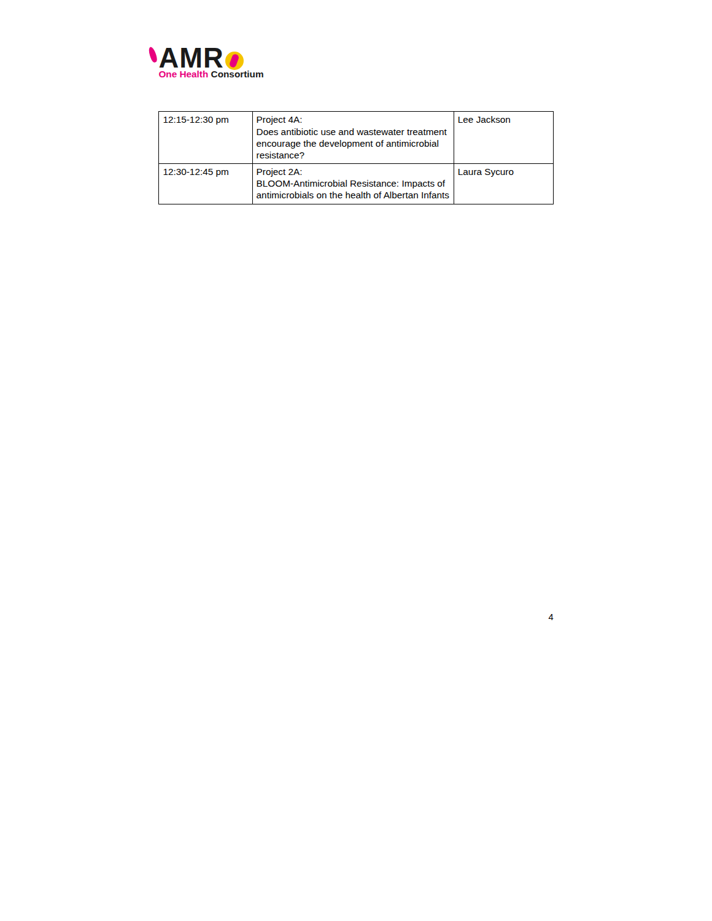AMR
One Health Consortium
| 12:15-12:30 pm | Project 4A: Does antibiotic use and wastewater treatment encourage the development of antimicrobial resistance? | Lee Jackson |
| 12:30-12:45 pm | Project 2A: BLOOM-Antimicrobial Resistance: Impacts of antimicrobials on the health of Albertan Infants | Laura Sycuro |
4